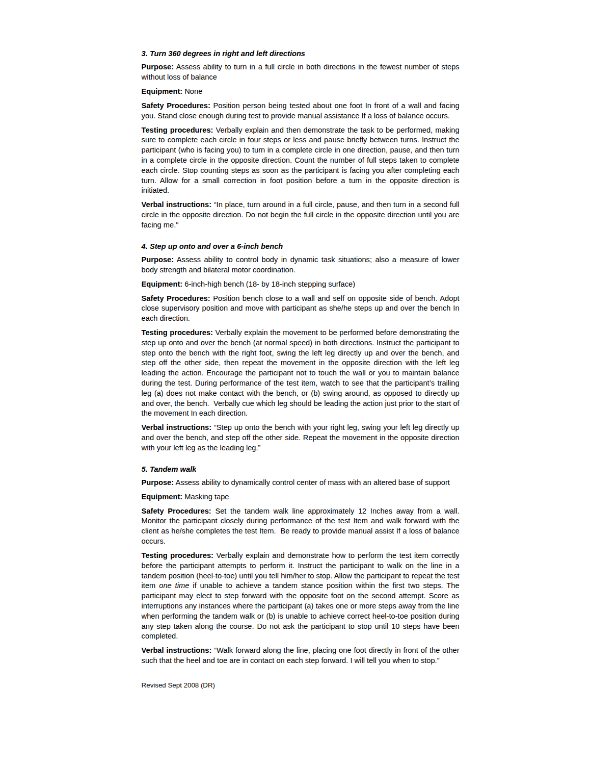3. Turn 360 degrees in right and left directions
Purpose: Assess ability to turn in a full circle in both directions in the fewest number of steps without loss of balance
Equipment: None
Safety Procedures: Position person being tested about one foot In front of a wall and facing you. Stand close enough during test to provide manual assistance If a loss of balance occurs.
Testing procedures: Verbally explain and then demonstrate the task to be performed, making sure to complete each circle in four steps or less and pause briefly between turns. Instruct the participant (who is facing you) to turn in a complete circle in one direction, pause, and then turn in a complete circle in the opposite direction. Count the number of full steps taken to complete each circle. Stop counting steps as soon as the participant is facing you after completing each turn. Allow for a small correction in foot position before a turn in the opposite direction is initiated.
Verbal instructions: “In place, turn around in a full circle, pause, and then turn in a second full circle in the opposite direction. Do not begin the full circle in the opposite direction until you are facing me."
4. Step up onto and over a 6-inch bench
Purpose: Assess ability to control body in dynamic task situations; also a measure of lower body strength and bilateral motor coordination.
Equipment: 6-inch-high bench (18- by 18-inch stepping surface)
Safety Procedures: Position bench close to a wall and self on opposite side of bench. Adopt close supervisory position and move with participant as she/he steps up and over the bench In each direction.
Testing procedures: Verbally explain the movement to be performed before demonstrating the step up onto and over the bench (at normal speed) in both directions. Instruct the participant to step onto the bench with the right foot, swing the left leg directly up and over the bench, and step off the other side, then repeat the movement in the opposite direction with the left leg leading the action. Encourage the participant not to touch the wall or you to maintain balance during the test. During performance of the test item, watch to see that the participant’s trailing leg (a) does not make contact with the bench, or (b) swing around, as opposed to directly up and over, the bench. Verbally cue which leg should be leading the action just prior to the start of the movement In each direction.
Verbal instructions: “Step up onto the bench with your right leg, swing your left leg directly up and over the bench, and step off the other side. Repeat the movement in the opposite direction with your left leg as the leading leg.”
5. Tandem walk
Purpose: Assess ability to dynamically control center of mass with an altered base of support
Equipment: Masking tape
Safety Procedures: Set the tandem walk line approximately 12 Inches away from a wall. Monitor the participant closely during performance of the test Item and walk forward with the client as he/she completes the test Item. Be ready to provide manual assist If a loss of balance occurs.
Testing procedures: Verbally explain and demonstrate how to perform the test item correctly before the participant attempts to perform it. Instruct the participant to walk on the line in a tandem position (heel-to-toe) until you tell him/her to stop. Allow the participant to repeat the test item one time if unable to achieve a tandem stance position within the first two steps. The participant may elect to step forward with the opposite foot on the second attempt. Score as interruptions any instances where the participant (a) takes one or more steps away from the line when performing the tandem walk or (b) is unable to achieve correct heel-to-toe position during any step taken along the course. Do not ask the participant to stop until 10 steps have been completed.
Verbal instructions: “Walk forward along the line, placing one foot directly in front of the other such that the heel and toe are in contact on each step forward. I will tell you when to stop.”
Revised Sept 2008 (DR)